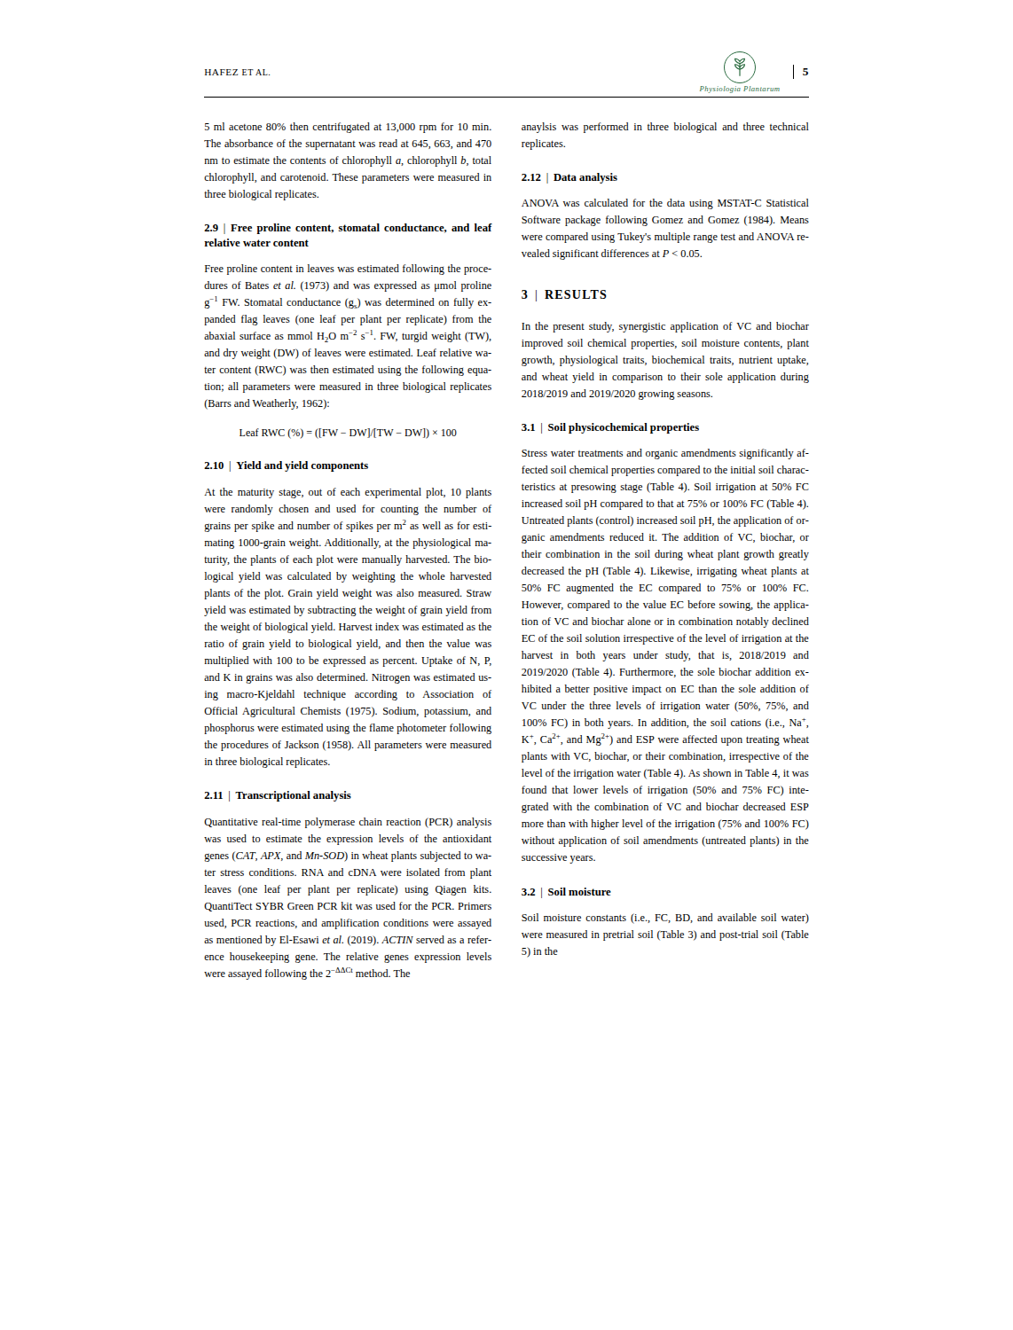HAFEZ ET AL.
Physiologia Plantarum
5
5 ml acetone 80% then centrifugated at 13,000 rpm for 10 min. The absorbance of the supernatant was read at 645, 663, and 470 nm to estimate the contents of chlorophyll a, chlorophyll b, total chlorophyll, and carotenoid. These parameters were measured in three biological replicates.
2.9|Free proline content, stomatal conductance, and leaf relative water content
Free proline content in leaves was estimated following the procedures of Bates et al. (1973) and was expressed as μmol proline g−1 FW. Stomatal conductance (gs) was determined on fully expanded flag leaves (one leaf per plant per replicate) from the abaxial surface as mmol H2O m−2 s−1. FW, turgid weight (TW), and dry weight (DW) of leaves were estimated. Leaf relative water content (RWC) was then estimated using the following equation; all parameters were measured in three biological replicates (Barrs and Weatherly, 1962):
Leaf RWC (%) = ([FW − DW]/[TW − DW]) × 100
2.10|Yield and yield components
At the maturity stage, out of each experimental plot, 10 plants were randomly chosen and used for counting the number of grains per spike and number of spikes per m2 as well as for estimating 1000-grain weight. Additionally, at the physiological maturity, the plants of each plot were manually harvested. The biological yield was calculated by weighting the whole harvested plants of the plot. Grain yield weight was also measured. Straw yield was estimated by subtracting the weight of grain yield from the weight of biological yield. Harvest index was estimated as the ratio of grain yield to biological yield, and then the value was multiplied with 100 to be expressed as percent. Uptake of N, P, and K in grains was also determined. Nitrogen was estimated using macro-Kjeldahl technique according to Association of Official Agricultural Chemists (1975). Sodium, potassium, and phosphorus were estimated using the flame photometer following the procedures of Jackson (1958). All parameters were measured in three biological replicates.
2.11|Transcriptional analysis
Quantitative real-time polymerase chain reaction (PCR) analysis was used to estimate the expression levels of the antioxidant genes (CAT, APX, and Mn-SOD) in wheat plants subjected to water stress conditions. RNA and cDNA were isolated from plant leaves (one leaf per plant per replicate) using Qiagen kits. QuantiTect SYBR Green PCR kit was used for the PCR. Primers used, PCR reactions, and amplification conditions were assayed as mentioned by El-Esawi et al. (2019). ACTIN served as a reference housekeeping gene. The relative genes expression levels were assayed following the 2−ΔΔCt method. The
anaylsis was performed in three biological and three technical replicates.
2.12|Data analysis
ANOVA was calculated for the data using MSTAT-C Statistical Software package following Gomez and Gomez (1984). Means were compared using Tukey's multiple range test and ANOVA revealed significant differences at P < 0.05.
3|RESULTS
In the present study, synergistic application of VC and biochar improved soil chemical properties, soil moisture contents, plant growth, physiological traits, biochemical traits, nutrient uptake, and wheat yield in comparison to their sole application during 2018/2019 and 2019/2020 growing seasons.
3.1|Soil physicochemical properties
Stress water treatments and organic amendments significantly affected soil chemical properties compared to the initial soil characteristics at presowing stage (Table 4). Soil irrigation at 50% FC increased soil pH compared to that at 75% or 100% FC (Table 4). Untreated plants (control) increased soil pH, the application of organic amendments reduced it. The addition of VC, biochar, or their combination in the soil during wheat plant growth greatly decreased the pH (Table 4). Likewise, irrigating wheat plants at 50% FC augmented the EC compared to 75% or 100% FC. However, compared to the value EC before sowing, the application of VC and biochar alone or in combination notably declined EC of the soil solution irrespective of the level of irrigation at the harvest in both years under study, that is, 2018/2019 and 2019/2020 (Table 4). Furthermore, the sole biochar addition exhibited a better positive impact on EC than the sole addition of VC under the three levels of irrigation water (50%, 75%, and 100% FC) in both years. In addition, the soil cations (i.e., Na+, K+, Ca2+, and Mg2+) and ESP were affected upon treating wheat plants with VC, biochar, or their combination, irrespective of the level of the irrigation water (Table 4). As shown in Table 4, it was found that lower levels of irrigation (50% and 75% FC) integrated with the combination of VC and biochar decreased ESP more than with higher level of the irrigation (75% and 100% FC) without application of soil amendments (untreated plants) in the successive years.
3.2|Soil moisture
Soil moisture constants (i.e., FC, BD, and available soil water) were measured in pretrial soil (Table 3) and post-trial soil (Table 5) in the